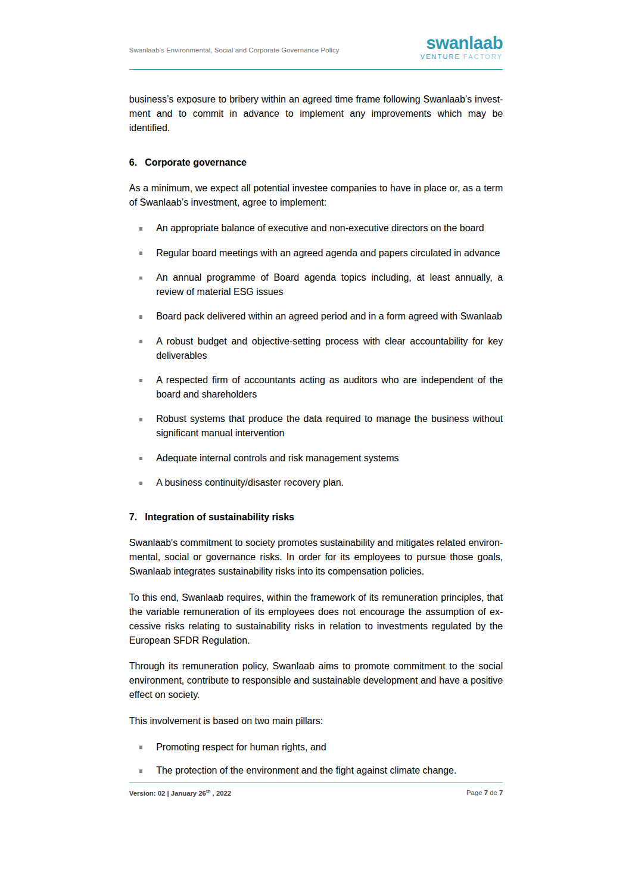Swanlaab’s Environmental, Social and Corporate Governance Policy
swanlaab
VENTURE FACTORY
business’s exposure to bribery within an agreed time frame following Swanlaab’s investment and to commit in advance to implement any improvements which may be identified.
6. Corporate governance
As a minimum, we expect all potential investee companies to have in place or, as a term of Swanlaab’s investment, agree to implement:
An appropriate balance of executive and non-executive directors on the board
Regular board meetings with an agreed agenda and papers circulated in advance
An annual programme of Board agenda topics including, at least annually, a review of material ESG issues
Board pack delivered within an agreed period and in a form agreed with Swanlaab
A robust budget and objective-setting process with clear accountability for key deliverables
A respected firm of accountants acting as auditors who are independent of the board and shareholders
Robust systems that produce the data required to manage the business without significant manual intervention
Adequate internal controls and risk management systems
A business continuity/disaster recovery plan.
7. Integration of sustainability risks
Swanlaab's commitment to society promotes sustainability and mitigates related environmental, social or governance risks. In order for its employees to pursue those goals, Swanlaab integrates sustainability risks into its compensation policies.
To this end, Swanlaab requires, within the framework of its remuneration principles, that the variable remuneration of its employees does not encourage the assumption of excessive risks relating to sustainability risks in relation to investments regulated by the European SFDR Regulation.
Through its remuneration policy, Swanlaab aims to promote commitment to the social environment, contribute to responsible and sustainable development and have a positive effect on society.
This involvement is based on two main pillars:
Promoting respect for human rights, and
The protection of the environment and the fight against climate change.
Version: 02 | January 26th , 2022
Page 7 de 7